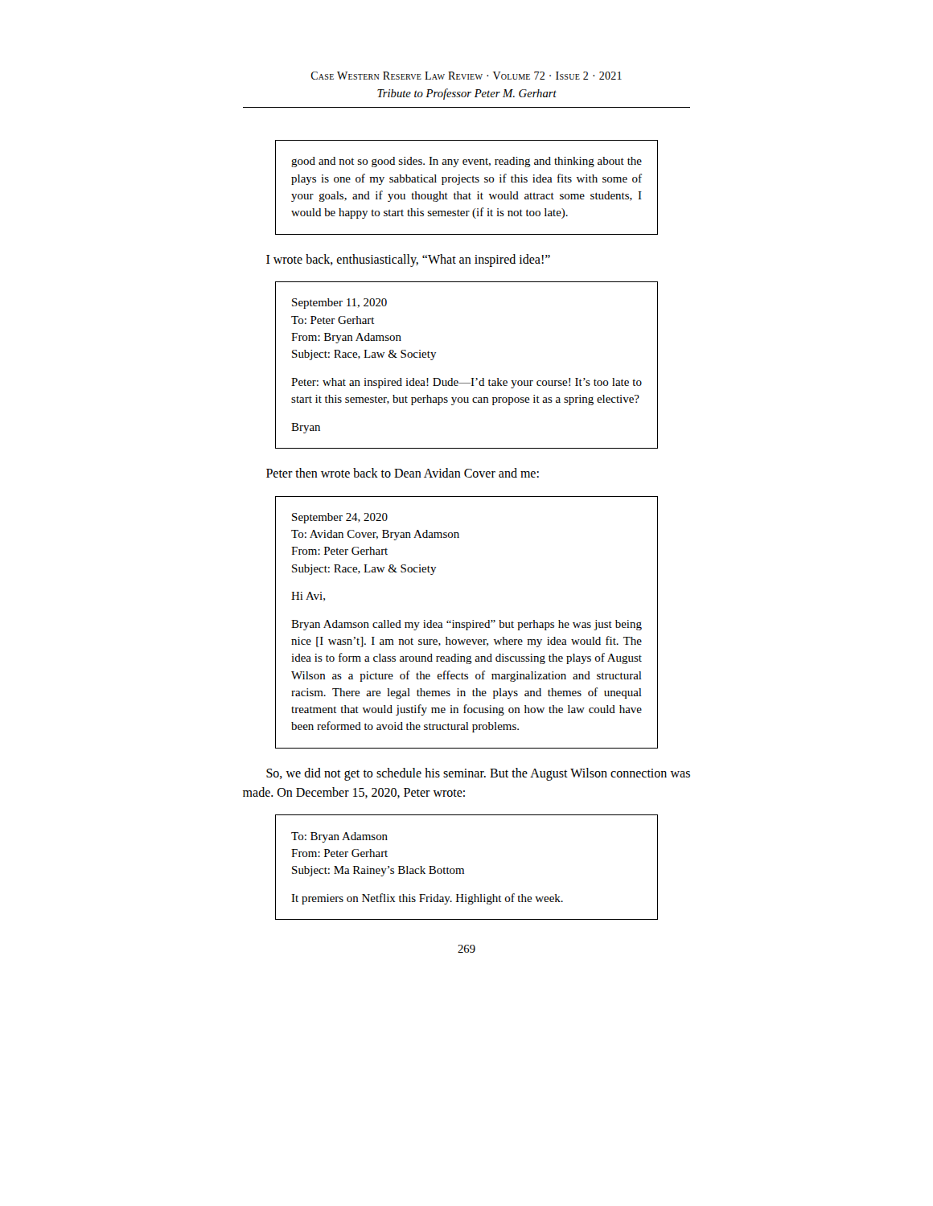Case Western Reserve Law Review · Volume 72 · Issue 2 · 2021 Tribute to Professor Peter M. Gerhart
good and not so good sides. In any event, reading and thinking about the plays is one of my sabbatical projects so if this idea fits with some of your goals, and if you thought that it would attract some students, I would be happy to start this semester (if it is not too late).
I wrote back, enthusiastically, “What an inspired idea!”
September 11, 2020 To: Peter Gerhart From: Bryan Adamson Subject: Race, Law & Society
Peter: what an inspired idea! Dude—I’d take your course! It’s too late to start it this semester, but perhaps you can propose it as a spring elective?
Bryan
Peter then wrote back to Dean Avidan Cover and me:
September 24, 2020 To: Avidan Cover, Bryan Adamson From: Peter Gerhart Subject: Race, Law & Society
Hi Avi,
Bryan Adamson called my idea “inspired” but perhaps he was just being nice [I wasn’t]. I am not sure, however, where my idea would fit. The idea is to form a class around reading and discussing the plays of August Wilson as a picture of the effects of marginalization and structural racism. There are legal themes in the plays and themes of unequal treatment that would justify me in focusing on how the law could have been reformed to avoid the structural problems.
So, we did not get to schedule his seminar. But the August Wilson connection was made. On December 15, 2020, Peter wrote:
To: Bryan Adamson From: Peter Gerhart Subject: Ma Rainey’s Black Bottom
It premiers on Netflix this Friday. Highlight of the week.
269